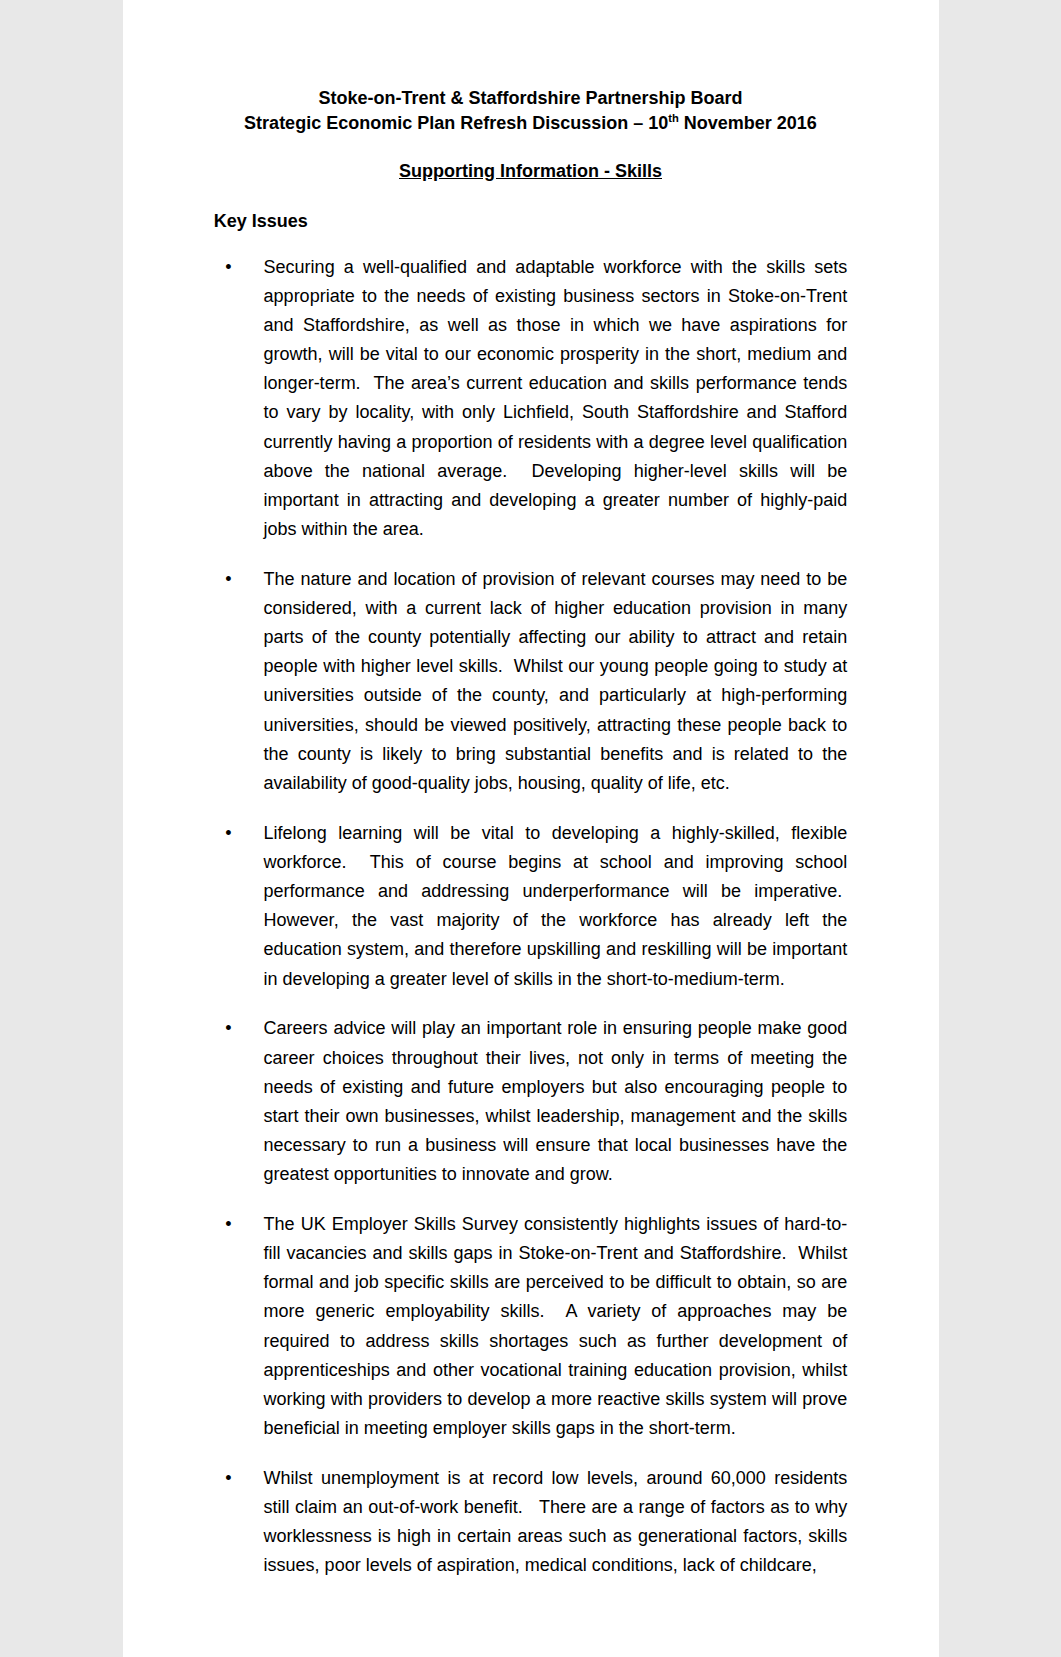Stoke-on-Trent & Staffordshire Partnership Board Strategic Economic Plan Refresh Discussion – 10th November 2016
Supporting Information - Skills
Key Issues
Securing a well-qualified and adaptable workforce with the skills sets appropriate to the needs of existing business sectors in Stoke-on-Trent and Staffordshire, as well as those in which we have aspirations for growth, will be vital to our economic prosperity in the short, medium and longer-term. The area’s current education and skills performance tends to vary by locality, with only Lichfield, South Staffordshire and Stafford currently having a proportion of residents with a degree level qualification above the national average. Developing higher-level skills will be important in attracting and developing a greater number of highly-paid jobs within the area.
The nature and location of provision of relevant courses may need to be considered, with a current lack of higher education provision in many parts of the county potentially affecting our ability to attract and retain people with higher level skills. Whilst our young people going to study at universities outside of the county, and particularly at high-performing universities, should be viewed positively, attracting these people back to the county is likely to bring substantial benefits and is related to the availability of good-quality jobs, housing, quality of life, etc.
Lifelong learning will be vital to developing a highly-skilled, flexible workforce. This of course begins at school and improving school performance and addressing underperformance will be imperative. However, the vast majority of the workforce has already left the education system, and therefore upskilling and reskilling will be important in developing a greater level of skills in the short-to-medium-term.
Careers advice will play an important role in ensuring people make good career choices throughout their lives, not only in terms of meeting the needs of existing and future employers but also encouraging people to start their own businesses, whilst leadership, management and the skills necessary to run a business will ensure that local businesses have the greatest opportunities to innovate and grow.
The UK Employer Skills Survey consistently highlights issues of hard-to-fill vacancies and skills gaps in Stoke-on-Trent and Staffordshire. Whilst formal and job specific skills are perceived to be difficult to obtain, so are more generic employability skills. A variety of approaches may be required to address skills shortages such as further development of apprenticeships and other vocational training education provision, whilst working with providers to develop a more reactive skills system will prove beneficial in meeting employer skills gaps in the short-term.
Whilst unemployment is at record low levels, around 60,000 residents still claim an out-of-work benefit. There are a range of factors as to why worklessness is high in certain areas such as generational factors, skills issues, poor levels of aspiration, medical conditions, lack of childcare,